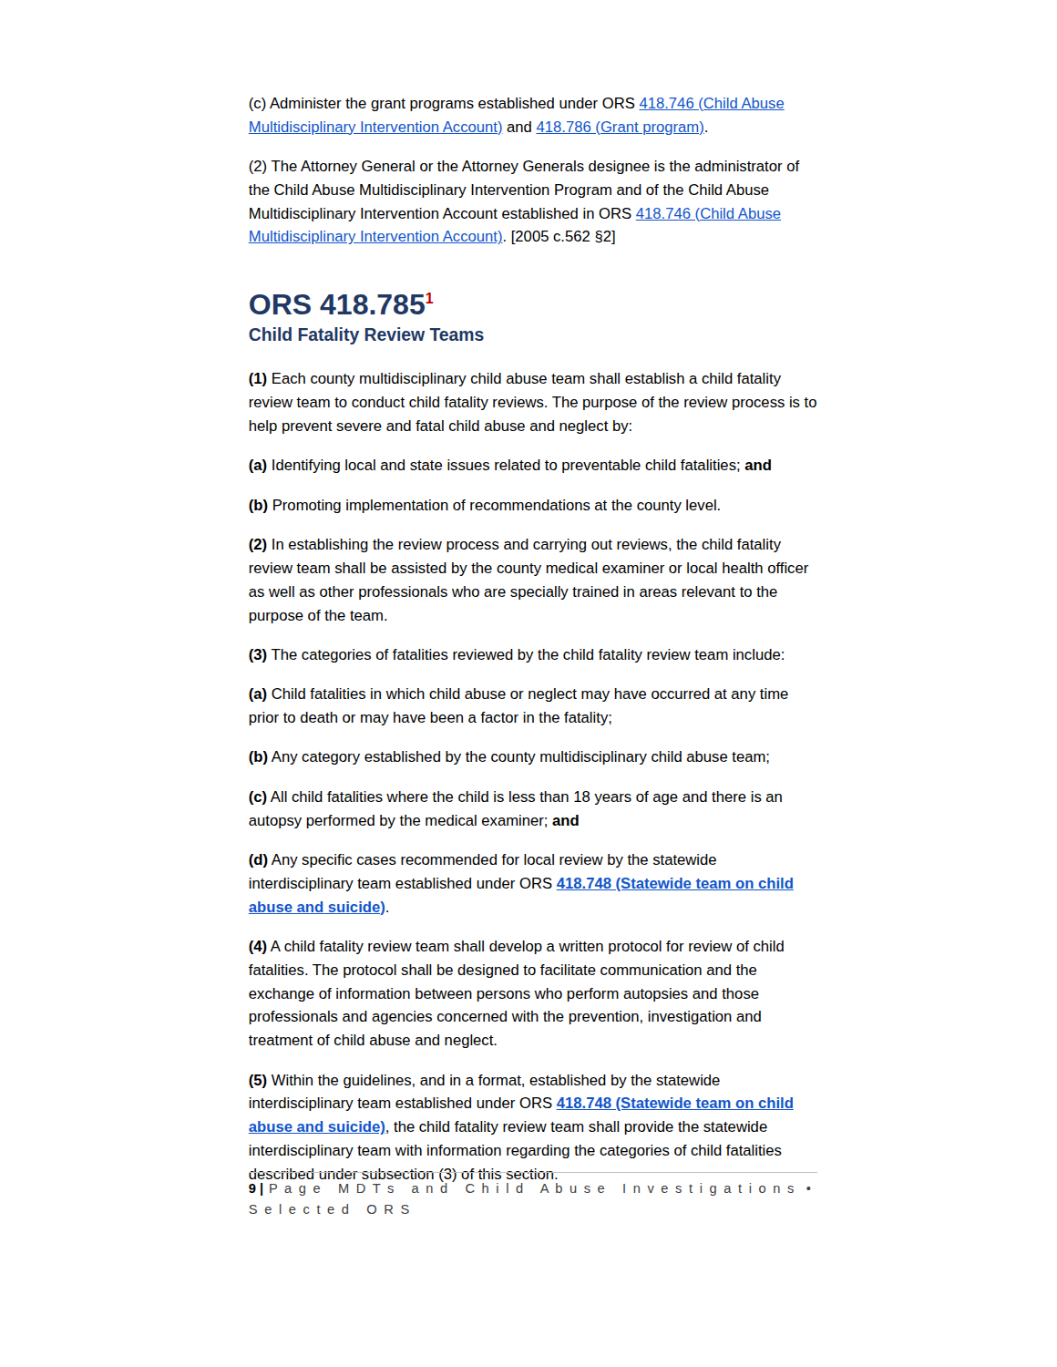(c) Administer the grant programs established under ORS 418.746 (Child Abuse Multidisciplinary Intervention Account) and 418.786 (Grant program).
(2) The Attorney General or the Attorney Generals designee is the administrator of the Child Abuse Multidisciplinary Intervention Program and of the Child Abuse Multidisciplinary Intervention Account established in ORS 418.746 (Child Abuse Multidisciplinary Intervention Account). [2005 c.562 §2]
ORS 418.7851
Child Fatality Review Teams
(1) Each county multidisciplinary child abuse team shall establish a child fatality review team to conduct child fatality reviews. The purpose of the review process is to help prevent severe and fatal child abuse and neglect by:
(a) Identifying local and state issues related to preventable child fatalities; and
(b) Promoting implementation of recommendations at the county level.
(2) In establishing the review process and carrying out reviews, the child fatality review team shall be assisted by the county medical examiner or local health officer as well as other professionals who are specially trained in areas relevant to the purpose of the team.
(3) The categories of fatalities reviewed by the child fatality review team include:
(a) Child fatalities in which child abuse or neglect may have occurred at any time prior to death or may have been a factor in the fatality;
(b) Any category established by the county multidisciplinary child abuse team;
(c) All child fatalities where the child is less than 18 years of age and there is an autopsy performed by the medical examiner; and
(d) Any specific cases recommended for local review by the statewide interdisciplinary team established under ORS 418.748 (Statewide team on child abuse and suicide).
(4) A child fatality review team shall develop a written protocol for review of child fatalities. The protocol shall be designed to facilitate communication and the exchange of information between persons who perform autopsies and those professionals and agencies concerned with the prevention, investigation and treatment of child abuse and neglect.
(5) Within the guidelines, and in a format, established by the statewide interdisciplinary team established under ORS 418.748 (Statewide team on child abuse and suicide), the child fatality review team shall provide the statewide interdisciplinary team with information regarding the categories of child fatalities described under subsection (3) of this section.
9 | P a g e M D T s a n d C h i l d A b u s e I n v e s t i g a t i o n s • S e l e c t e d O R S